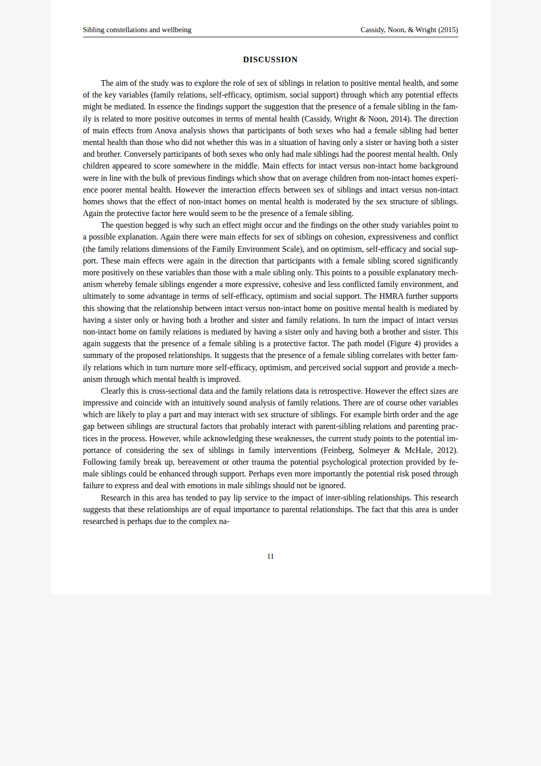Sibling constellations and wellbeing Cassidy, Noon, & Wright (2015)
DISCUSSION
The aim of the study was to explore the role of sex of siblings in relation to positive mental health, and some of the key variables (family relations, self-efficacy, optimism, social support) through which any potential effects might be mediated. In essence the findings support the suggestion that the presence of a female sibling in the family is related to more positive outcomes in terms of mental health (Cassidy, Wright & Noon, 2014). The direction of main effects from Anova analysis shows that participants of both sexes who had a female sibling had better mental health than those who did not whether this was in a situation of having only a sister or having both a sister and brother. Conversely participants of both sexes who only had male siblings had the poorest mental health. Only children appeared to score somewhere in the middle. Main effects for intact versus non-intact home background were in line with the bulk of previous findings which show that on average children from non-intact homes experience poorer mental health. However the interaction effects between sex of siblings and intact versus non-intact homes shows that the effect of non-intact homes on mental health is moderated by the sex structure of siblings. Again the protective factor here would seem to be the presence of a female sibling.
The question begged is why such an effect might occur and the findings on the other study variables point to a possible explanation. Again there were main effects for sex of siblings on cohesion, expressiveness and conflict (the family relations dimensions of the Family Environment Scale), and on optimism, self-efficacy and social support. These main effects were again in the direction that participants with a female sibling scored significantly more positively on these variables than those with a male sibling only. This points to a possible explanatory mechanism whereby female siblings engender a more expressive, cohesive and less conflicted family environment, and ultimately to some advantage in terms of self-efficacy, optimism and social support. The HMRA further supports this showing that the relationship between intact versus non-intact home on positive mental health is mediated by having a sister only or having both a brother and sister and family relations. In turn the impact of intact versus non-intact home on family relations is mediated by having a sister only and having both a brother and sister. This again suggests that the presence of a female sibling is a protective factor. The path model (Figure 4) provides a summary of the proposed relationships. It suggests that the presence of a female sibling correlates with better family relations which in turn nurture more self-efficacy, optimism, and perceived social support and provide a mechanism through which mental health is improved.
Clearly this is cross-sectional data and the family relations data is retrospective. However the effect sizes are impressive and coincide with an intuitively sound analysis of family relations. There are of course other variables which are likely to play a part and may interact with sex structure of siblings. For example birth order and the age gap between siblings are structural factors that probably interact with parent-sibling relations and parenting practices in the process. However, while acknowledging these weaknesses, the current study points to the potential importance of considering the sex of siblings in family interventions (Feinberg, Solmeyer & McHale, 2012). Following family break up, bereavement or other trauma the potential psychological protection provided by female siblings could be enhanced through support. Perhaps even more importantly the potential risk posed through failure to express and deal with emotions in male siblings should not be ignored.
Research in this area has tended to pay lip service to the impact of inter-sibling relationships. This research suggests that these relationships are of equal importance to parental relationships. The fact that this area is under researched is perhaps due to the complex na-
11